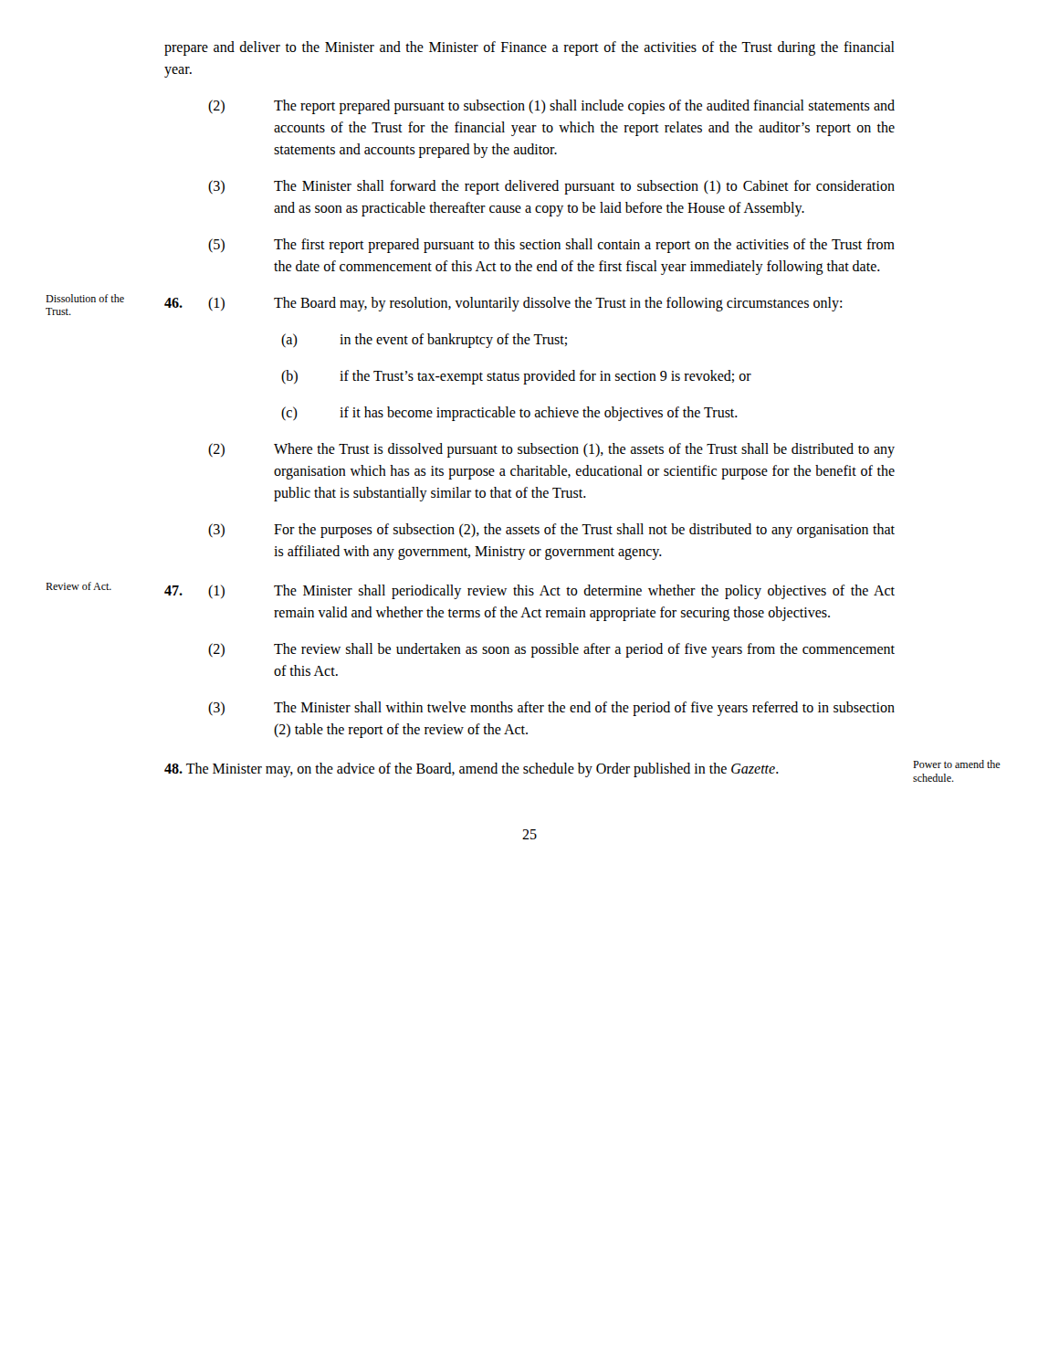prepare and deliver to the Minister and the Minister of Finance a report of the activities of the Trust during the financial year.
(2)
The report prepared pursuant to subsection (1) shall include copies of the audited financial statements and accounts of the Trust for the financial year to which the report relates and the auditor’s report on the statements and accounts prepared by the auditor.
(3)
The Minister shall forward the report delivered pursuant to subsection (1) to Cabinet for consideration and as soon as practicable thereafter cause a copy to be laid before the House of Assembly.
(5)
The first report prepared pursuant to this section shall contain a report on the activities of the Trust from the date of commencement of this Act to the end of the first fiscal year immediately following that date.
Dissolution of the Trust.
46.
(1)
The Board may, by resolution, voluntarily dissolve the Trust in the following circumstances only:
(a)
in the event of bankruptcy of the Trust;
(b)
if the Trust’s tax-exempt status provided for in section 9 is revoked; or
(c)
if it has become impracticable to achieve the objectives of the Trust.
(2)
Where the Trust is dissolved pursuant to subsection (1), the assets of the Trust shall be distributed to any organisation which has as its purpose a charitable, educational or scientific purpose for the benefit of the public that is substantially similar to that of the Trust.
(3)
For the purposes of subsection (2), the assets of the Trust shall not be distributed to any organisation that is affiliated with any government, Ministry or government agency.
Review of Act.
47.
(1)
The Minister shall periodically review this Act to determine whether the policy objectives of the Act remain valid and whether the terms of the Act remain appropriate for securing those objectives.
(2)
The review shall be undertaken as soon as possible after a period of five years from the commencement of this Act.
(3)
The Minister shall within twelve months after the end of the period of five years referred to in subsection (2) table the report of the review of the Act.
Power to amend the schedule.
48. The Minister may, on the advice of the Board, amend the schedule by Order published in the Gazette.
25